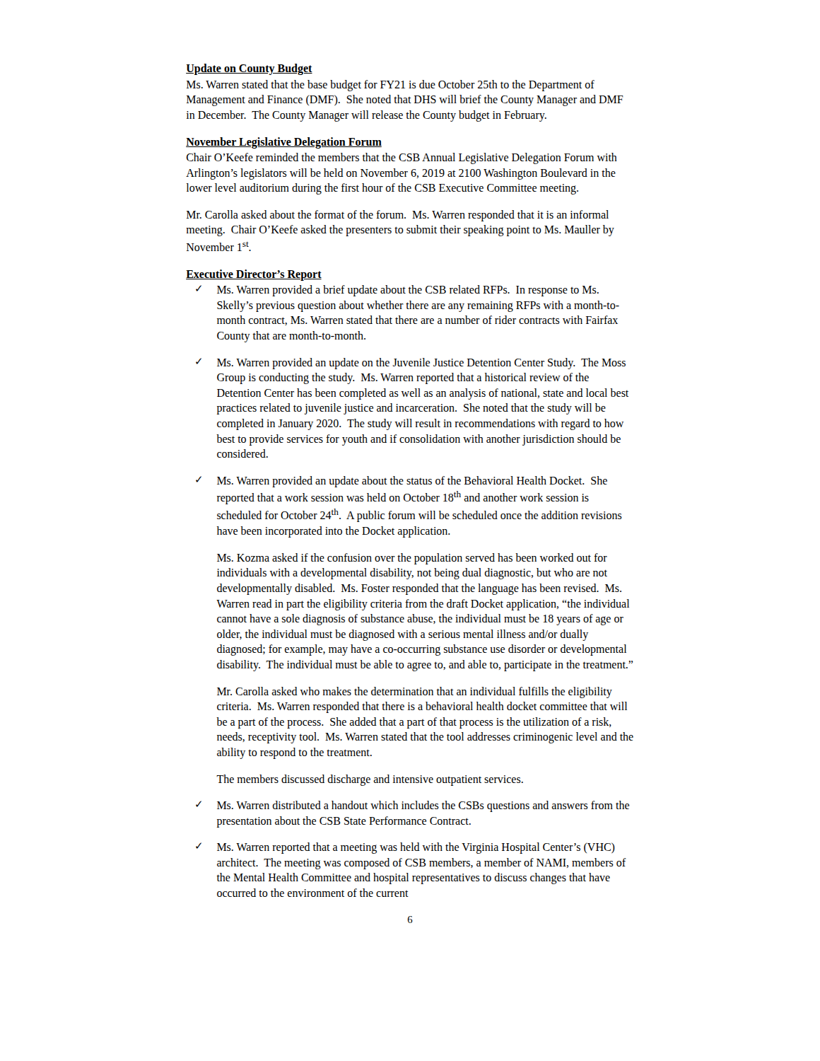Update on County Budget
Ms. Warren stated that the base budget for FY21 is due October 25th to the Department of Management and Finance (DMF). She noted that DHS will brief the County Manager and DMF in December. The County Manager will release the County budget in February.
November Legislative Delegation Forum
Chair O’Keefe reminded the members that the CSB Annual Legislative Delegation Forum with Arlington’s legislators will be held on November 6, 2019 at 2100 Washington Boulevard in the lower level auditorium during the first hour of the CSB Executive Committee meeting.
Mr. Carolla asked about the format of the forum. Ms. Warren responded that it is an informal meeting. Chair O’Keefe asked the presenters to submit their speaking point to Ms. Mauller by November 1st.
Executive Director’s Report
Ms. Warren provided a brief update about the CSB related RFPs. In response to Ms. Skelly’s previous question about whether there are any remaining RFPs with a month-to-month contract, Ms. Warren stated that there are a number of rider contracts with Fairfax County that are month-to-month.
Ms. Warren provided an update on the Juvenile Justice Detention Center Study. The Moss Group is conducting the study. Ms. Warren reported that a historical review of the Detention Center has been completed as well as an analysis of national, state and local best practices related to juvenile justice and incarceration. She noted that the study will be completed in January 2020. The study will result in recommendations with regard to how best to provide services for youth and if consolidation with another jurisdiction should be considered.
Ms. Warren provided an update about the status of the Behavioral Health Docket. She reported that a work session was held on October 18th and another work session is scheduled for October 24th. A public forum will be scheduled once the addition revisions have been incorporated into the Docket application.
Ms. Kozma asked if the confusion over the population served has been worked out for individuals with a developmental disability, not being dual diagnostic, but who are not developmentally disabled. Ms. Foster responded that the language has been revised. Ms. Warren read in part the eligibility criteria from the draft Docket application, “the individual cannot have a sole diagnosis of substance abuse, the individual must be 18 years of age or older, the individual must be diagnosed with a serious mental illness and/or dually diagnosed; for example, may have a co-occurring substance use disorder or developmental disability. The individual must be able to agree to, and able to, participate in the treatment.”
Mr. Carolla asked who makes the determination that an individual fulfills the eligibility criteria. Ms. Warren responded that there is a behavioral health docket committee that will be a part of the process. She added that a part of that process is the utilization of a risk, needs, receptivity tool. Ms. Warren stated that the tool addresses criminogenic level and the ability to respond to the treatment.
The members discussed discharge and intensive outpatient services.
Ms. Warren distributed a handout which includes the CSBs questions and answers from the presentation about the CSB State Performance Contract.
Ms. Warren reported that a meeting was held with the Virginia Hospital Center’s (VHC) architect. The meeting was composed of CSB members, a member of NAMI, members of the Mental Health Committee and hospital representatives to discuss changes that have occurred to the environment of the current
6